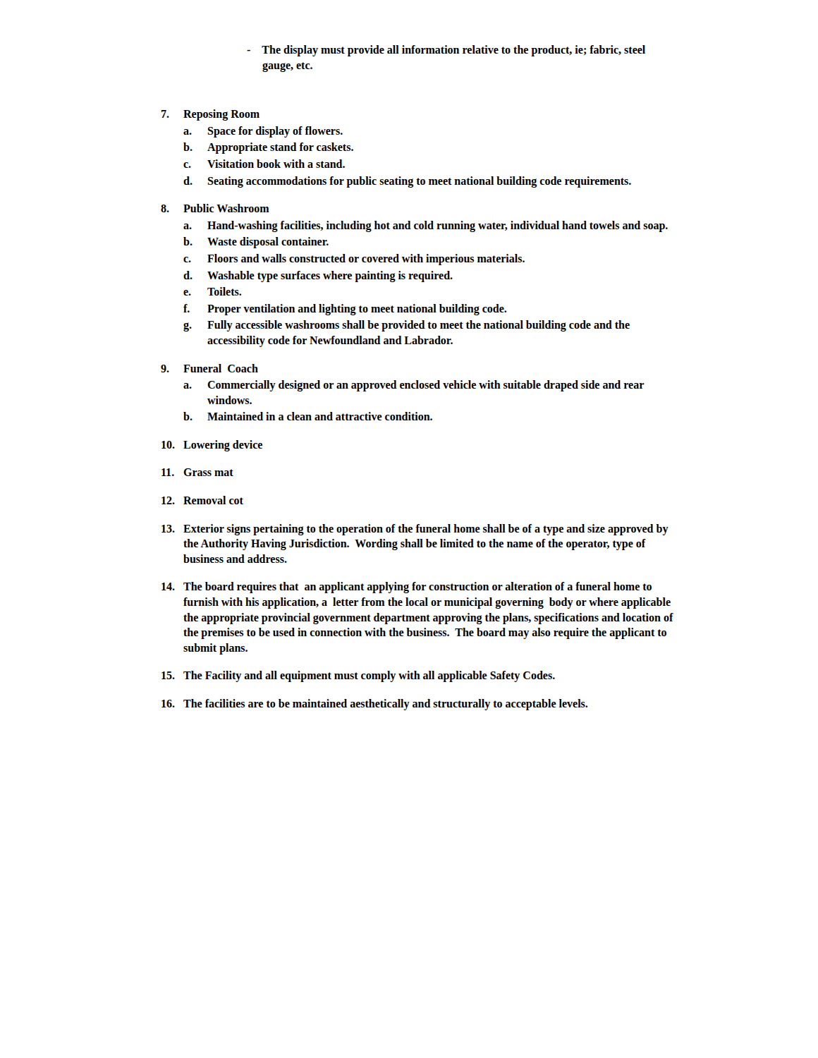- The display must provide all information relative to the product, ie; fabric, steel gauge, etc.
Reposing Room
Space for display of flowers.
Appropriate stand for caskets.
Visitation book with a stand.
Seating accommodations for public seating to meet national building code requirements.
Public Washroom
Hand-washing facilities, including hot and cold running water, individual hand towels and soap.
Waste disposal container.
Floors and walls constructed or covered with imperious materials.
Washable type surfaces where painting is required.
Toilets.
Proper ventilation and lighting to meet national building code.
Fully accessible washrooms shall be provided to meet the national building code and the accessibility code for Newfoundland and Labrador.
Funeral Coach
Commercially designed or an approved enclosed vehicle with suitable draped side and rear windows.
Maintained in a clean and attractive condition.
Lowering device
Grass mat
Removal cot
Exterior signs pertaining to the operation of the funeral home shall be of a type and size approved by the Authority Having Jurisdiction. Wording shall be limited to the name of the operator, type of business and address.
The board requires that an applicant applying for construction or alteration of a funeral home to furnish with his application, a letter from the local or municipal governing body or where applicable the appropriate provincial government department approving the plans, specifications and location of the premises to be used in connection with the business. The board may also require the applicant to submit plans.
The Facility and all equipment must comply with all applicable Safety Codes.
The facilities are to be maintained aesthetically and structurally to acceptable levels.